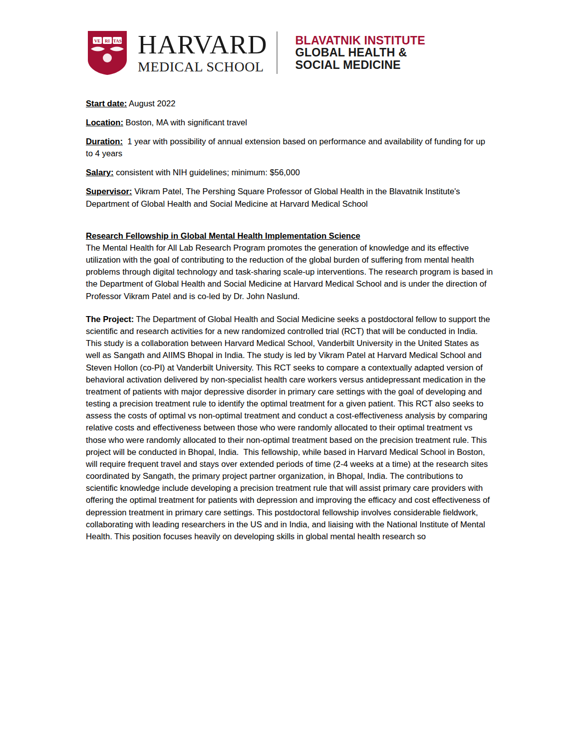VE RI TAS
HARVARD MEDICAL SCHOOL
BLAVATNIK INSTITUTE GLOBAL HEALTH & SOCIAL MEDICINE
Start date: August 2022
Location: Boston, MA with significant travel
Duration: 1 year with possibility of annual extension based on performance and availability of funding for up to 4 years
Salary: consistent with NIH guidelines; minimum: $56,000
Supervisor: Vikram Patel, The Pershing Square Professor of Global Health in the Blavatnik Institute's Department of Global Health and Social Medicine at Harvard Medical School
Research Fellowship in Global Mental Health Implementation Science
The Mental Health for All Lab Research Program promotes the generation of knowledge and its effective utilization with the goal of contributing to the reduction of the global burden of suffering from mental health problems through digital technology and task-sharing scale-up interventions. The research program is based in the Department of Global Health and Social Medicine at Harvard Medical School and is under the direction of Professor Vikram Patel and is co-led by Dr. John Naslund.
The Project: The Department of Global Health and Social Medicine seeks a postdoctoral fellow to support the scientific and research activities for a new randomized controlled trial (RCT) that will be conducted in India. This study is a collaboration between Harvard Medical School, Vanderbilt University in the United States as well as Sangath and AIIMS Bhopal in India. The study is led by Vikram Patel at Harvard Medical School and Steven Hollon (co-PI) at Vanderbilt University. This RCT seeks to compare a contextually adapted version of behavioral activation delivered by non-specialist health care workers versus antidepressant medication in the treatment of patients with major depressive disorder in primary care settings with the goal of developing and testing a precision treatment rule to identify the optimal treatment for a given patient. This RCT also seeks to assess the costs of optimal vs non-optimal treatment and conduct a cost-effectiveness analysis by comparing relative costs and effectiveness between those who were randomly allocated to their optimal treatment vs those who were randomly allocated to their non-optimal treatment based on the precision treatment rule. This project will be conducted in Bhopal, India. This fellowship, while based in Harvard Medical School in Boston, will require frequent travel and stays over extended periods of time (2-4 weeks at a time) at the research sites coordinated by Sangath, the primary project partner organization, in Bhopal, India. The contributions to scientific knowledge include developing a precision treatment rule that will assist primary care providers with offering the optimal treatment for patients with depression and improving the efficacy and cost effectiveness of depression treatment in primary care settings. This postdoctoral fellowship involves considerable fieldwork, collaborating with leading researchers in the US and in India, and liaising with the National Institute of Mental Health. This position focuses heavily on developing skills in global mental health research so